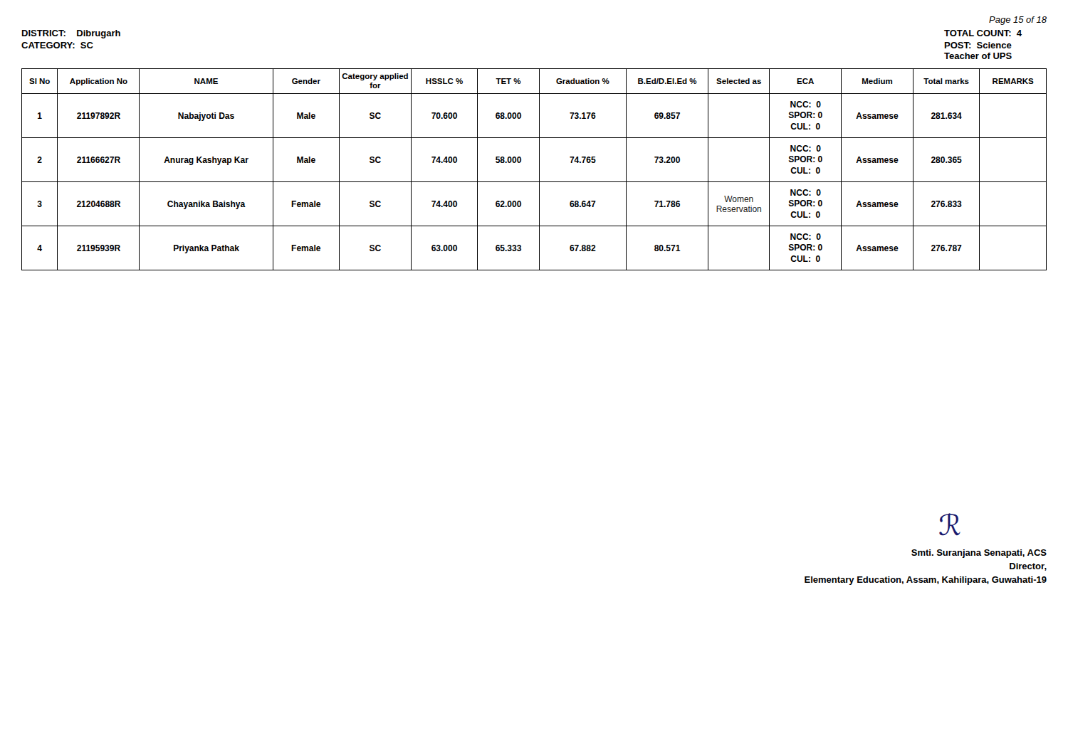Page 15 of 18
DISTRICT: Dibrugarh
TOTAL COUNT: 4
CATEGORY: SC
POST: Science Teacher of UPS
| Sl No | Application No | NAME | Gender | Category applied for | HSSLC % | TET % | Graduation % | B.Ed/D.El.Ed % | Selected as | ECA | Medium | Total marks | REMARKS |
| --- | --- | --- | --- | --- | --- | --- | --- | --- | --- | --- | --- | --- | --- |
| 1 | 21197892R | Nabajyoti Das | Male | SC | 70.600 | 68.000 | 73.176 | 69.857 | | NCC: 0 SPOR: 0 CUL: 0 | Assamese | 281.634 | |
| 2 | 21166627R | Anurag Kashyap Kar | Male | SC | 74.400 | 58.000 | 74.765 | 73.200 | | NCC: 0 SPOR: 0 CUL: 0 | Assamese | 280.365 | |
| 3 | 21204688R | Chayanika Baishya | Female | SC | 74.400 | 62.000 | 68.647 | 71.786 | Women Reservation | NCC: 0 SPOR: 0 CUL: 0 | Assamese | 276.833 | |
| 4 | 21195939R | Priyanka Pathak | Female | SC | 63.000 | 65.333 | 67.882 | 80.571 | | NCC: 0 SPOR: 0 CUL: 0 | Assamese | 276.787 | |
ℛ
Smti. Suranjana Senapati, ACS
Director,
Elementary Education, Assam, Kahilipara, Guwahati-19